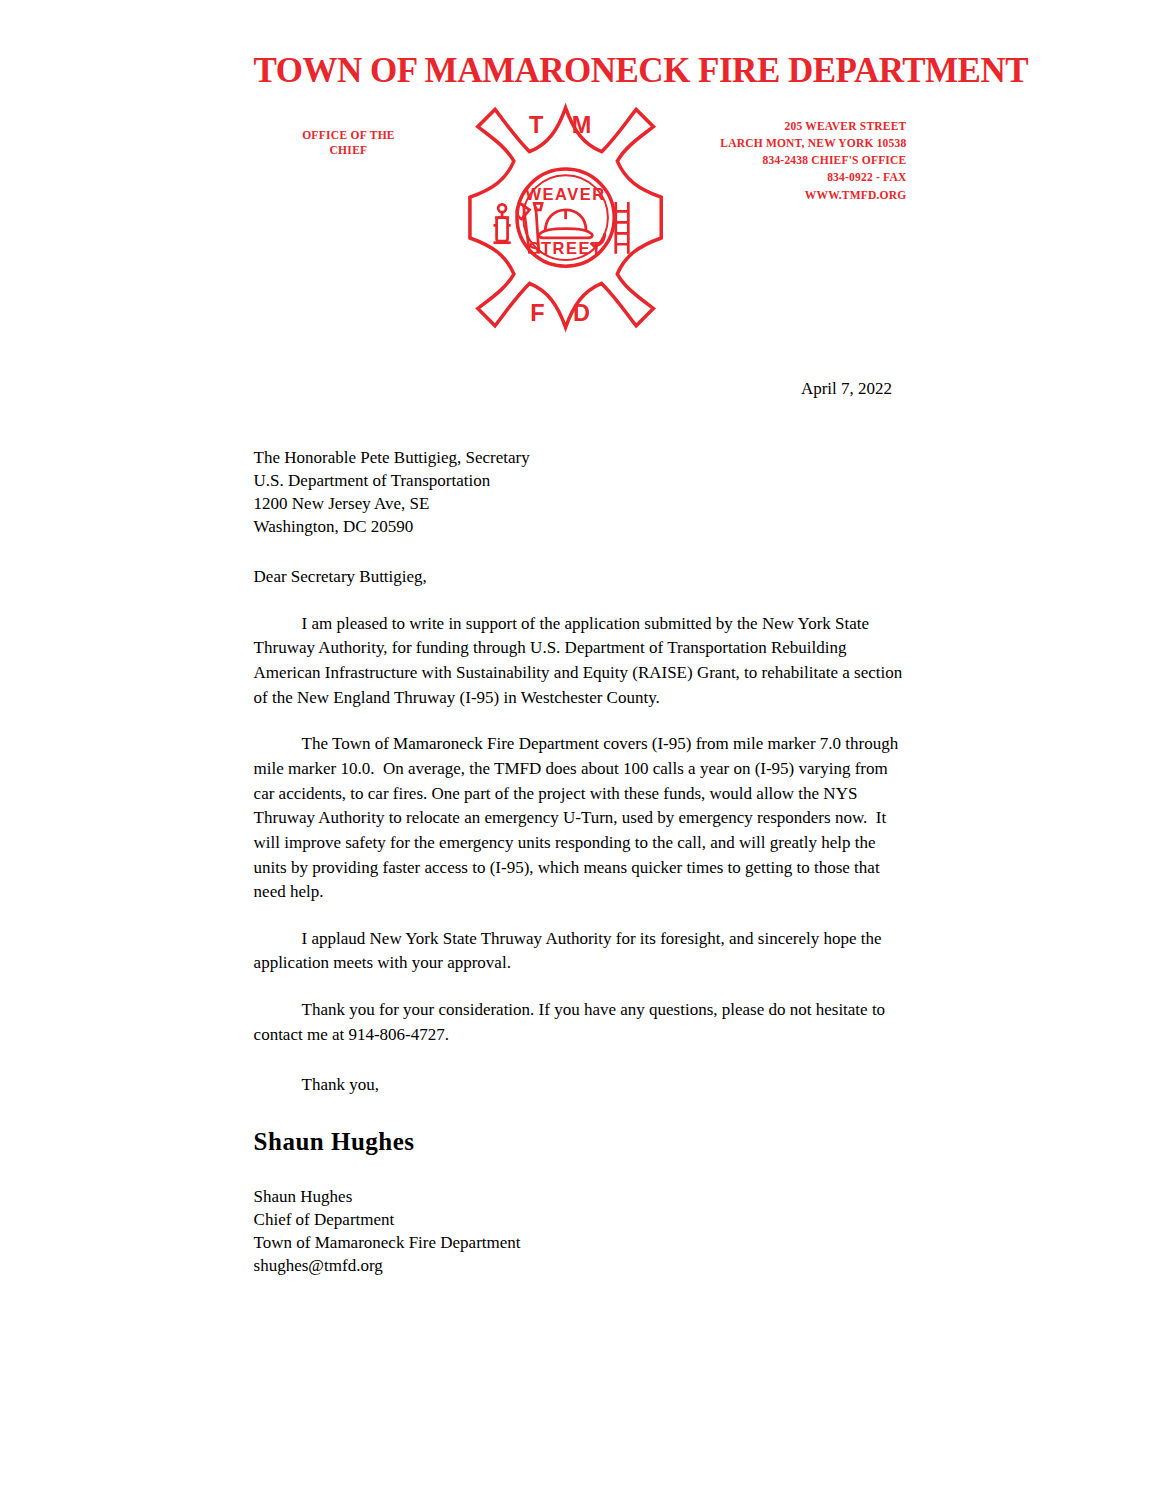TOWN OF MAMARONECK FIRE DEPARTMENT
OFFICE OF THE
CHIEF
T M F D WEAVER STREET
205 WEAVER STREET
LARCH MONT, NEW YORK 10538
834-2438 CHIEF'S OFFICE
834-0922 - FAX
WWW.TMFD.ORG
April 7, 2022
The Honorable Pete Buttigieg, Secretary
U.S. Department of Transportation
1200 New Jersey Ave, SE
Washington, DC 20590
Dear Secretary Buttigieg,
I am pleased to write in support of the application submitted by the New York State Thruway Authority, for funding through U.S. Department of Transportation Rebuilding American Infrastructure with Sustainability and Equity (RAISE) Grant, to rehabilitate a section of the New England Thruway (I-95) in Westchester County.
The Town of Mamaroneck Fire Department covers (I-95) from mile marker 7.0 through mile marker 10.0. On average, the TMFD does about 100 calls a year on (I-95) varying from car accidents, to car fires. One part of the project with these funds, would allow the NYS Thruway Authority to relocate an emergency U-Turn, used by emergency responders now. It will improve safety for the emergency units responding to the call, and will greatly help the units by providing faster access to (I-95), which means quicker times to getting to those that need help.
I applaud New York State Thruway Authority for its foresight, and sincerely hope the application meets with your approval.
Thank you for your consideration. If you have any questions, please do not hesitate to contact me at 914-806-4727.
Thank you,
Shaun Hughes
Shaun Hughes
Chief of Department
Town of Mamaroneck Fire Department
shughes@tmfd.org